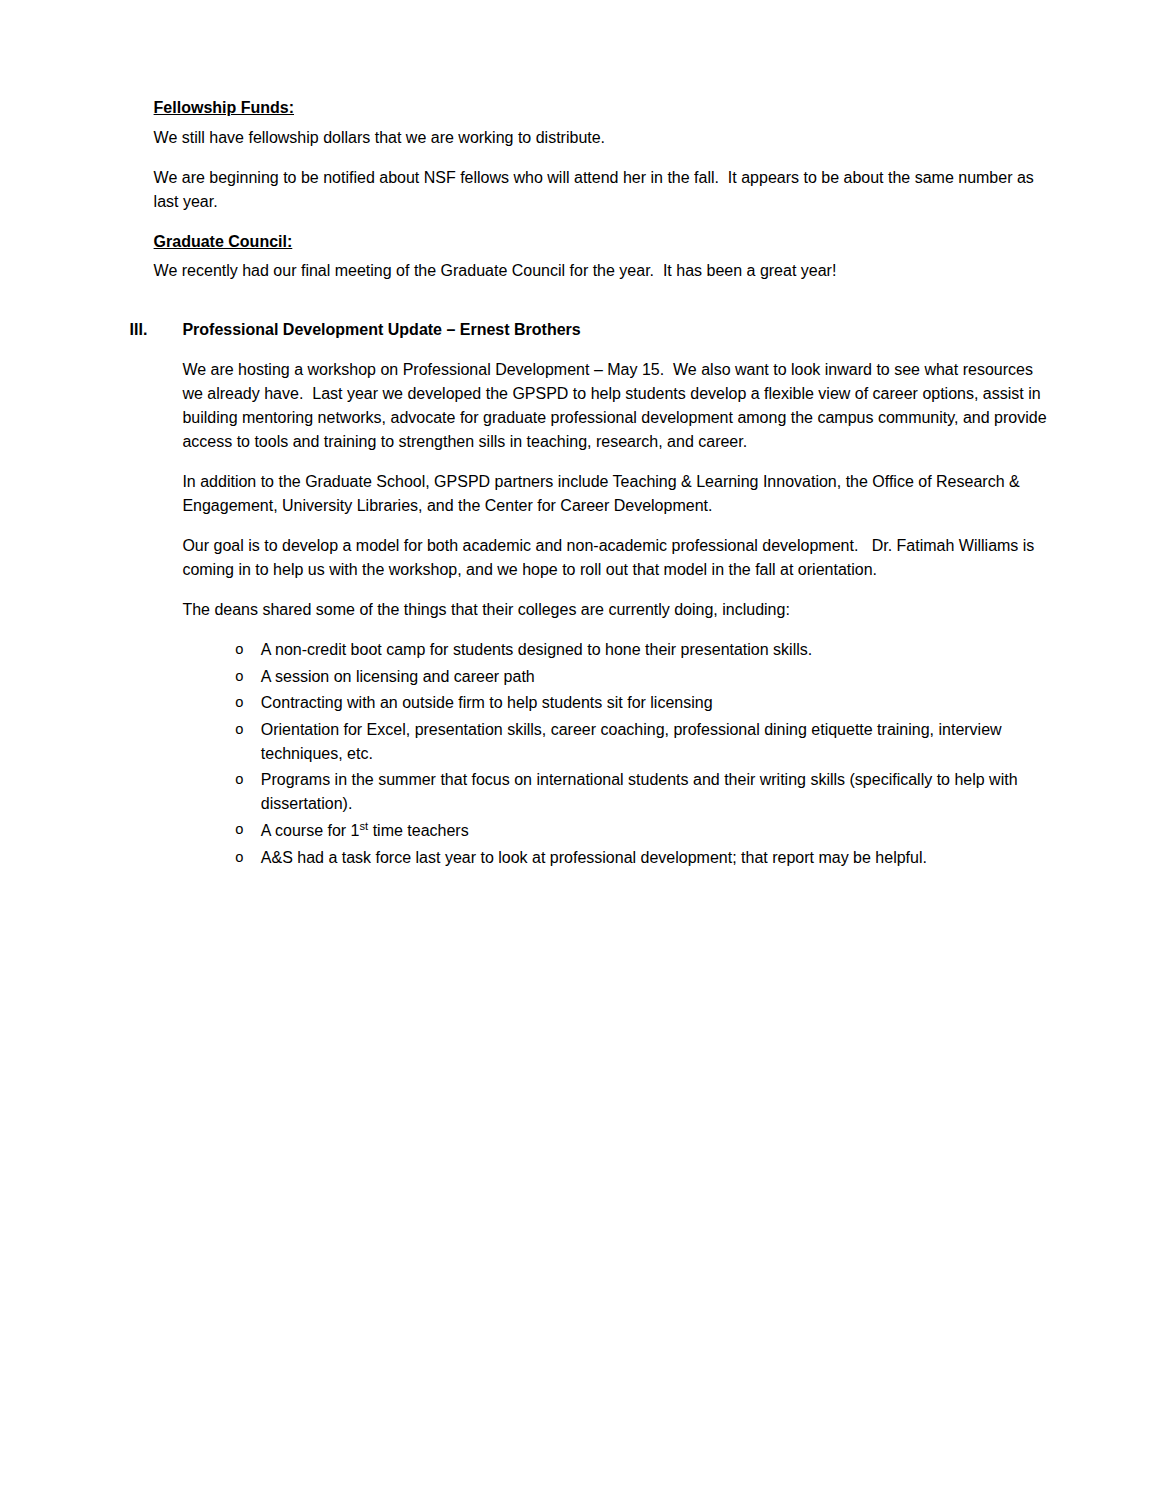Fellowship Funds:
We still have fellowship dollars that we are working to distribute.
We are beginning to be notified about NSF fellows who will attend her in the fall. It appears to be about the same number as last year.
Graduate Council:
We recently had our final meeting of the Graduate Council for the year. It has been a great year!
III.
Professional Development Update – Ernest Brothers
We are hosting a workshop on Professional Development – May 15. We also want to look inward to see what resources we already have. Last year we developed the GPSPD to help students develop a flexible view of career options, assist in building mentoring networks, advocate for graduate professional development among the campus community, and provide access to tools and training to strengthen sills in teaching, research, and career.
In addition to the Graduate School, GPSPD partners include Teaching & Learning Innovation, the Office of Research & Engagement, University Libraries, and the Center for Career Development.
Our goal is to develop a model for both academic and non-academic professional development. Dr. Fatimah Williams is coming in to help us with the workshop, and we hope to roll out that model in the fall at orientation.
The deans shared some of the things that their colleges are currently doing, including:
A non-credit boot camp for students designed to hone their presentation skills.
A session on licensing and career path
Contracting with an outside firm to help students sit for licensing
Orientation for Excel, presentation skills, career coaching, professional dining etiquette training, interview techniques, etc.
Programs in the summer that focus on international students and their writing skills (specifically to help with dissertation).
A course for 1st time teachers
A&S had a task force last year to look at professional development; that report may be helpful.